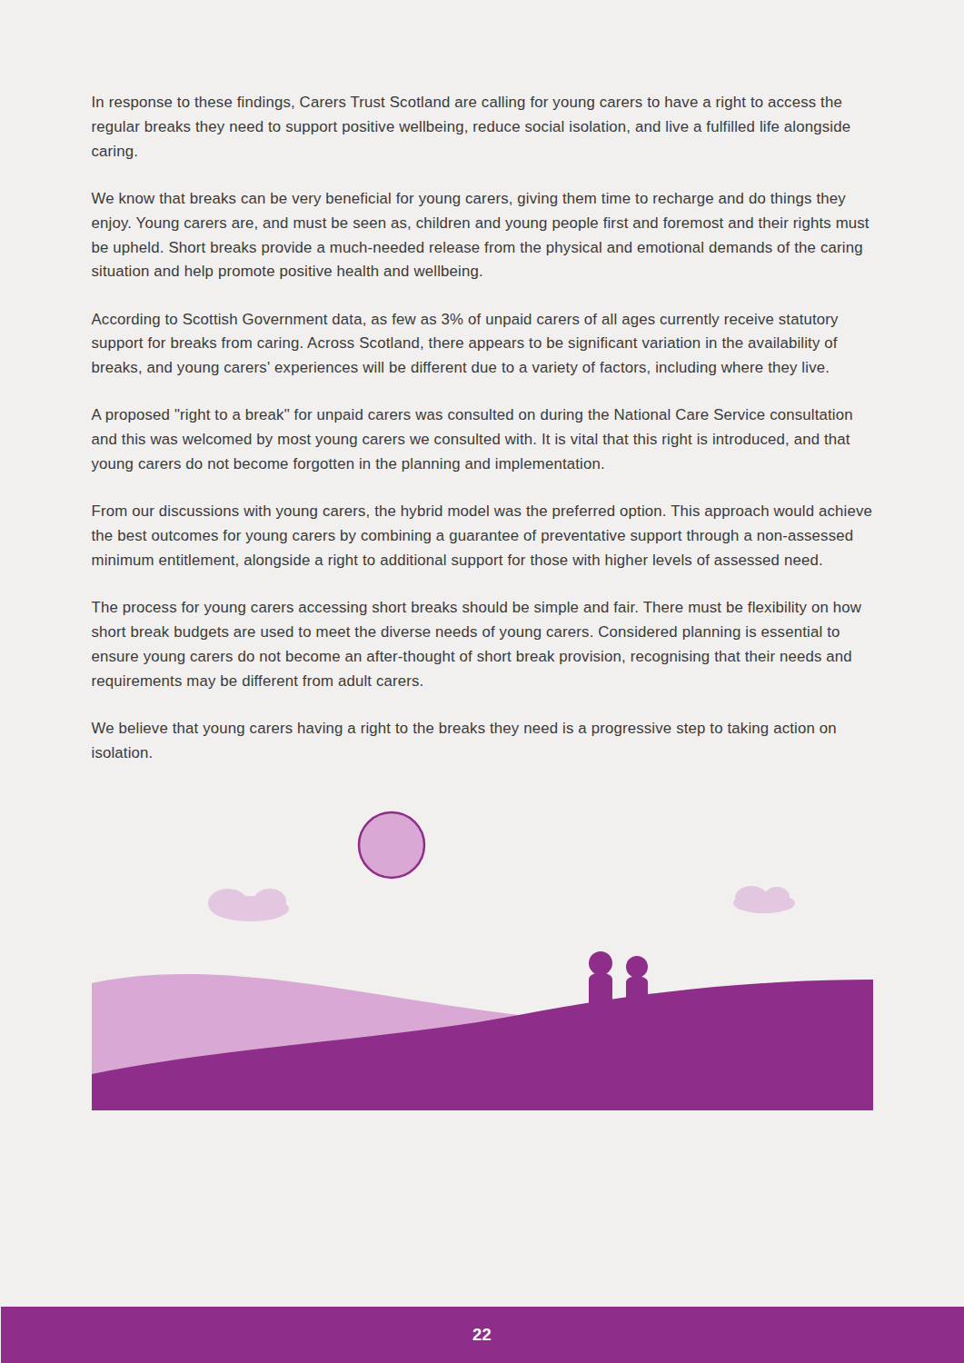In response to these findings, Carers Trust Scotland are calling for young carers to have a right to access the regular breaks they need to support positive wellbeing, reduce social isolation, and live a fulfilled life alongside caring.
We know that breaks can be very beneficial for young carers, giving them time to recharge and do things they enjoy. Young carers are, and must be seen as, children and young people first and foremost and their rights must be upheld. Short breaks provide a much-needed release from the physical and emotional demands of the caring situation and help promote positive health and wellbeing.
According to Scottish Government data, as few as 3% of unpaid carers of all ages currently receive statutory support for breaks from caring. Across Scotland, there appears to be significant variation in the availability of breaks, and young carers' experiences will be different due to a variety of factors, including where they live.
A proposed "right to a break" for unpaid carers was consulted on during the National Care Service consultation and this was welcomed by most young carers we consulted with. It is vital that this right is introduced, and that young carers do not become forgotten in the planning and implementation.
From our discussions with young carers, the hybrid model was the preferred option. This approach would achieve the best outcomes for young carers by combining a guarantee of preventative support through a non-assessed minimum entitlement, alongside a right to additional support for those with higher levels of assessed need.
The process for young carers accessing short breaks should be simple and fair. There must be flexibility on how short break budgets are used to meet the diverse needs of young carers. Considered planning is essential to ensure young carers do not become an after-thought of short break provision, recognising that their needs and requirements may be different from adult carers.
We believe that young carers having a right to the breaks they need is a progressive step to taking action on isolation.
22